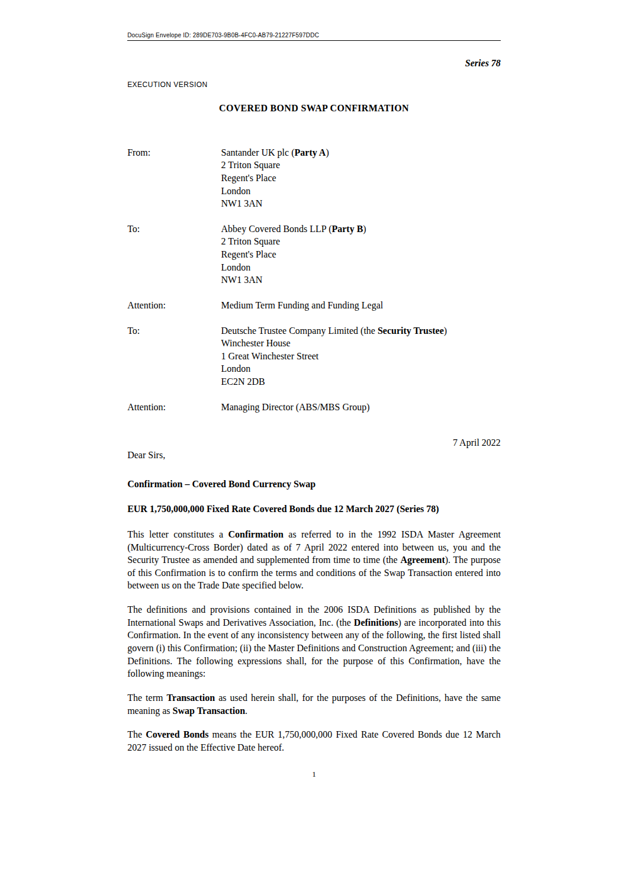DocuSign Envelope ID: 289DE703-9B0B-4FC0-AB79-21227F597DDC
Series 78
EXECUTION VERSION
COVERED BOND SWAP CONFIRMATION
| From: | Santander UK plc ( Party A ) 2 Triton Square Regent's Place London NW1 3AN |
| To: | Abbey Covered Bonds LLP ( Party B ) 2 Triton Square Regent's Place London NW1 3AN |
| Attention: | Medium Term Funding and Funding Legal |
| To: | Deutsche Trustee Company Limited (the Security Trustee ) Winchester House 1 Great Winchester Street London EC2N 2DB |
| Attention: | Managing Director (ABS/MBS Group) |
7 April 2022
Dear Sirs,
Confirmation – Covered Bond Currency Swap
EUR 1,750,000,000 Fixed Rate Covered Bonds due 12 March 2027 (Series 78)
This letter constitutes a Confirmation as referred to in the 1992 ISDA Master Agreement (Multicurrency-Cross Border) dated as of 7 April 2022 entered into between us, you and the Security Trustee as amended and supplemented from time to time (the Agreement). The purpose of this Confirmation is to confirm the terms and conditions of the Swap Transaction entered into between us on the Trade Date specified below.
The definitions and provisions contained in the 2006 ISDA Definitions as published by the International Swaps and Derivatives Association, Inc. (the Definitions) are incorporated into this Confirmation. In the event of any inconsistency between any of the following, the first listed shall govern (i) this Confirmation; (ii) the Master Definitions and Construction Agreement; and (iii) the Definitions. The following expressions shall, for the purpose of this Confirmation, have the following meanings:
The term Transaction as used herein shall, for the purposes of the Definitions, have the same meaning as Swap Transaction.
The Covered Bonds means the EUR 1,750,000,000 Fixed Rate Covered Bonds due 12 March 2027 issued on the Effective Date hereof.
1